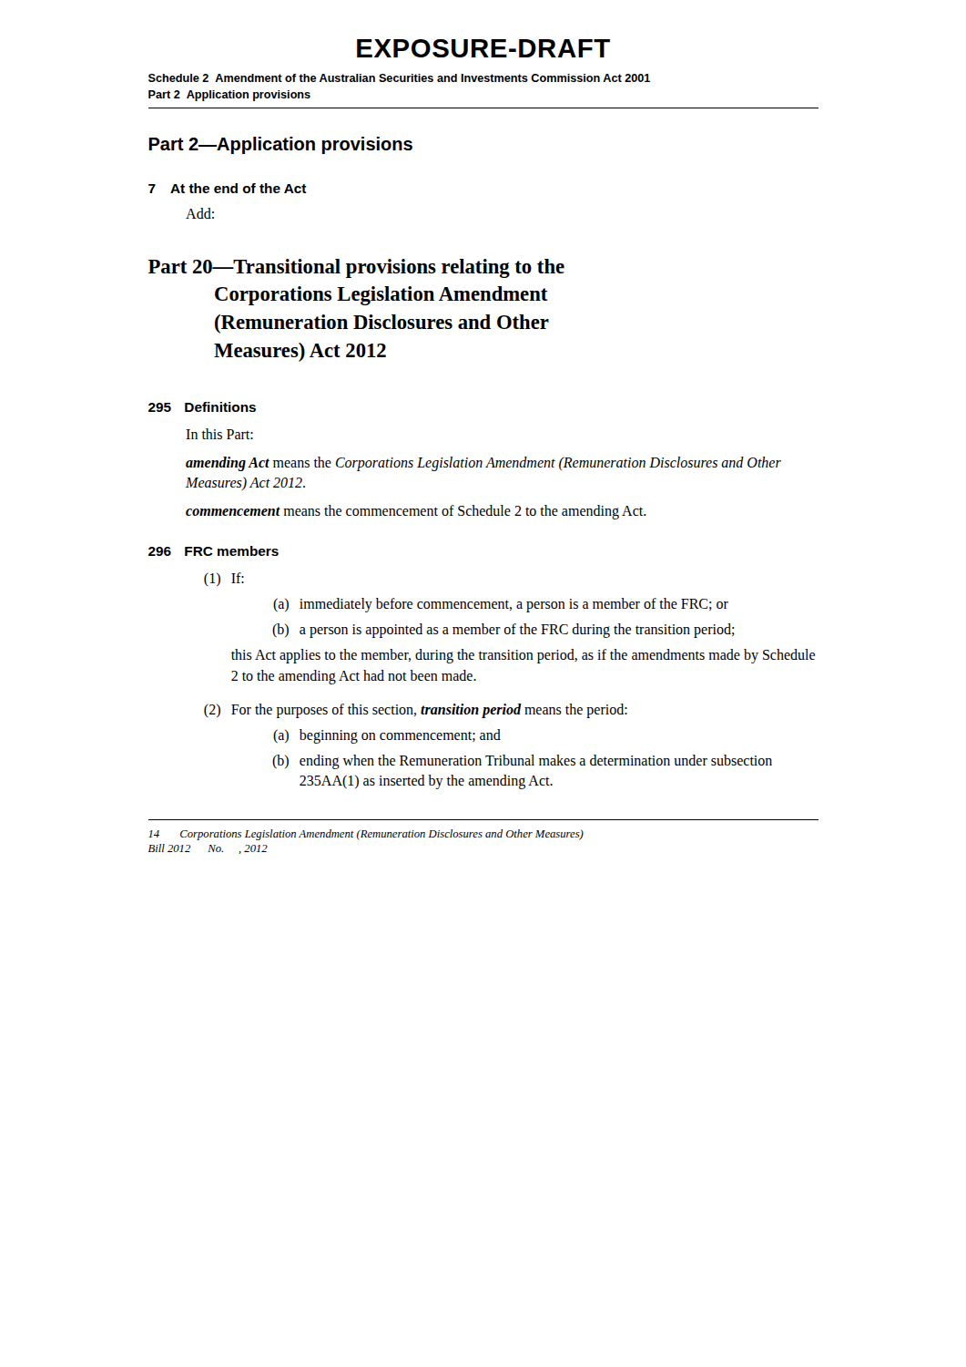EXPOSURE-DRAFT
Schedule 2 Amendment of the Australian Securities and Investments Commission Act 2001
Part 2 Application provisions
Part 2—Application provisions
7 At the end of the Act
Add:
Part 20—Transitional provisions relating to the Corporations Legislation Amendment (Remuneration Disclosures and Other Measures) Act 2012
295 Definitions
In this Part:
amending Act means the Corporations Legislation Amendment (Remuneration Disclosures and Other Measures) Act 2012.
commencement means the commencement of Schedule 2 to the amending Act.
296 FRC members
(1)
If:
(a)
immediately before commencement, a person is a member of the FRC; or
(b)
a person is appointed as a member of the FRC during the transition period;
this Act applies to the member, during the transition period, as if the amendments made by Schedule 2 to the amending Act had not been made.
(2)
For the purposes of this section, transition period means the period:
(a)
beginning on commencement; and
(b)
ending when the Remuneration Tribunal makes a determination under subsection 235AA(1) as inserted by the amending Act.
14 Corporations Legislation Amendment (Remuneration Disclosures and Other Measures) Bill 2012 No. , 2012